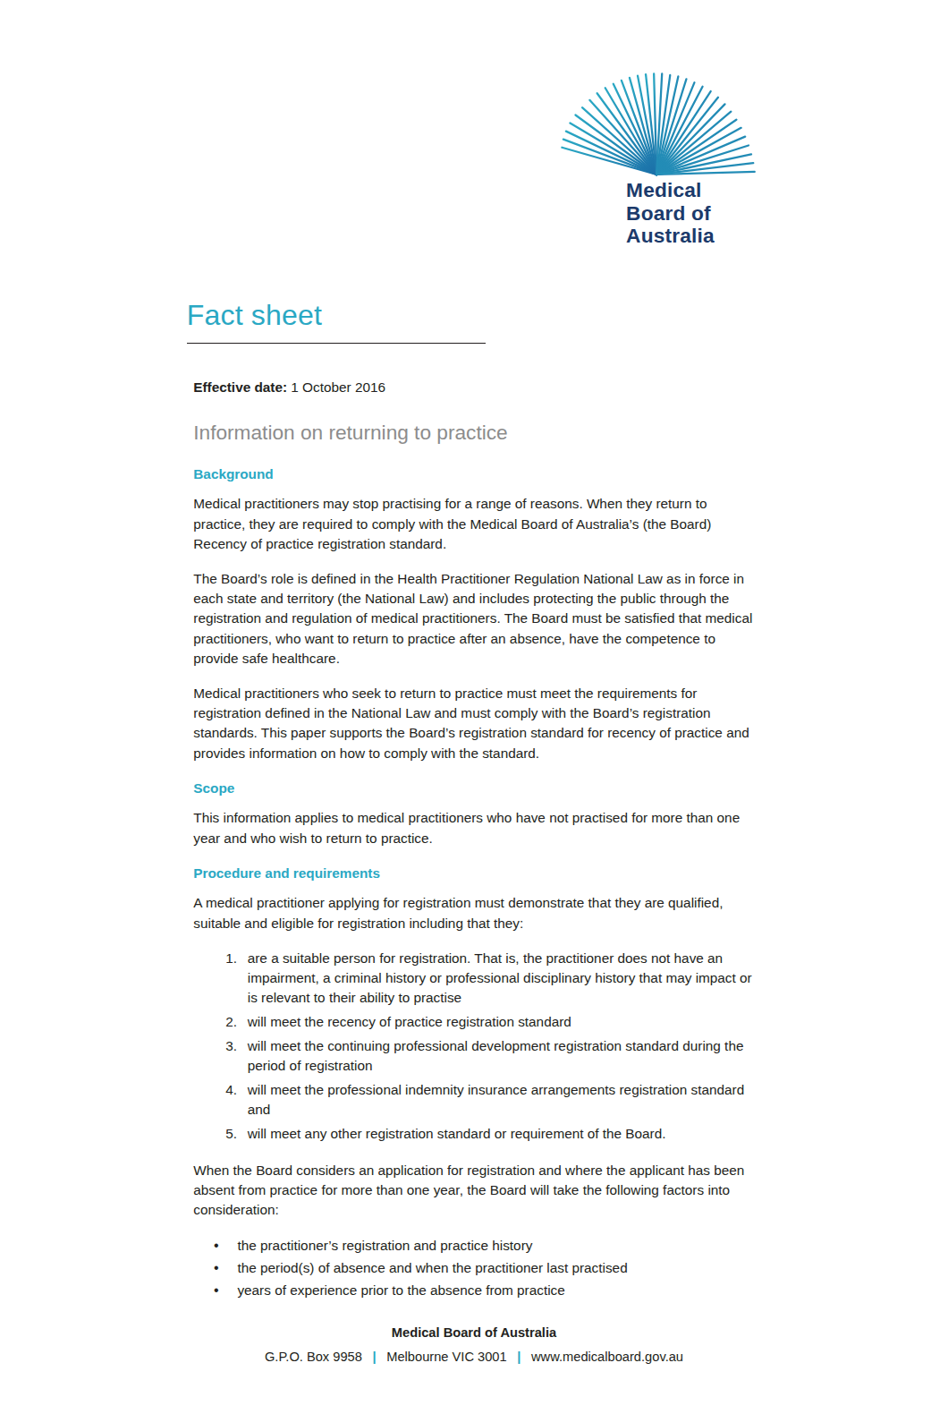Medical
Board of
Australia
Fact sheet
Effective date: 1 October 2016
Information on returning to practice
Background
Medical practitioners may stop practising for a range of reasons. When they return to practice, they are required to comply with the Medical Board of Australia’s (the Board) Recency of practice registration standard.
The Board’s role is defined in the Health Practitioner Regulation National Law as in force in each state and territory (the National Law) and includes protecting the public through the registration and regulation of medical practitioners. The Board must be satisfied that medical practitioners, who want to return to practice after an absence, have the competence to provide safe healthcare.
Medical practitioners who seek to return to practice must meet the requirements for registration defined in the National Law and must comply with the Board’s registration standards. This paper supports the Board’s registration standard for recency of practice and provides information on how to comply with the standard.
Scope
This information applies to medical practitioners who have not practised for more than one year and who wish to return to practice.
Procedure and requirements
A medical practitioner applying for registration must demonstrate that they are qualified, suitable and eligible for registration including that they:
are a suitable person for registration. That is, the practitioner does not have an impairment, a criminal history or professional disciplinary history that may impact or is relevant to their ability to practise
will meet the recency of practice registration standard
will meet the continuing professional development registration standard during the period of registration
will meet the professional indemnity insurance arrangements registration standard and
will meet any other registration standard or requirement of the Board.
When the Board considers an application for registration and where the applicant has been absent from practice for more than one year, the Board will take the following factors into consideration:
the practitioner’s registration and practice history
the period(s) of absence and when the practitioner last practised
years of experience prior to the absence from practice
Medical Board of Australia
G.P.O. Box 9958 | Melbourne VIC 3001 | www.medicalboard.gov.au